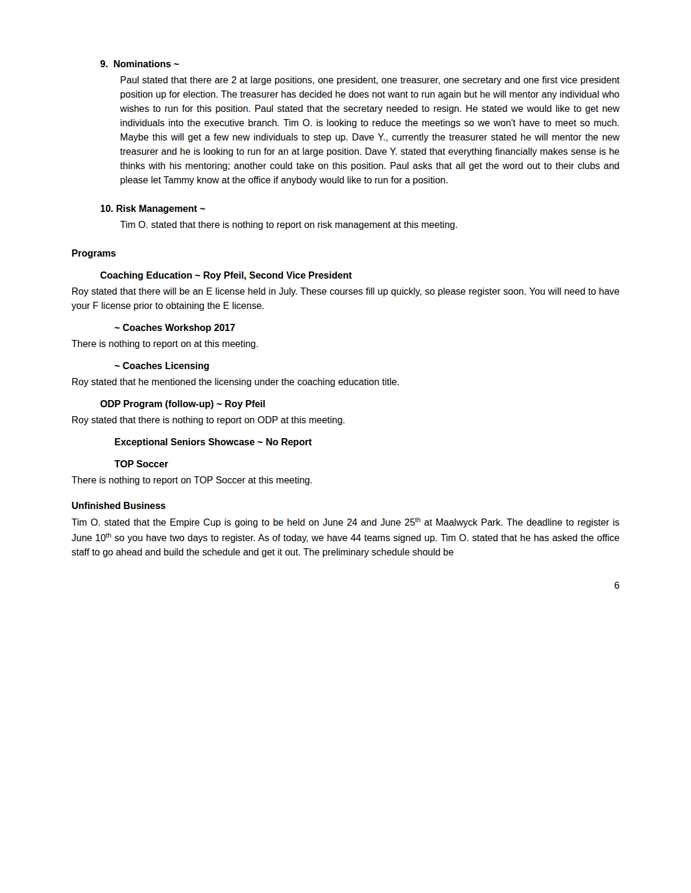9. Nominations ~
Paul stated that there are 2 at large positions, one president, one treasurer, one secretary and one first vice president position up for election. The treasurer has decided he does not want to run again but he will mentor any individual who wishes to run for this position. Paul stated that the secretary needed to resign. He stated we would like to get new individuals into the executive branch. Tim O. is looking to reduce the meetings so we won't have to meet so much. Maybe this will get a few new individuals to step up. Dave Y., currently the treasurer stated he will mentor the new treasurer and he is looking to run for an at large position. Dave Y. stated that everything financially makes sense is he thinks with his mentoring; another could take on this position. Paul asks that all get the word out to their clubs and please let Tammy know at the office if anybody would like to run for a position.
10. Risk Management ~
Tim O. stated that there is nothing to report on risk management at this meeting.
Programs
Coaching Education ~ Roy Pfeil, Second Vice President
Roy stated that there will be an E license held in July. These courses fill up quickly, so please register soon. You will need to have your F license prior to obtaining the E license.
~ Coaches Workshop 2017
There is nothing to report on at this meeting.
~ Coaches Licensing
Roy stated that he mentioned the licensing under the coaching education title.
ODP Program (follow-up) ~ Roy Pfeil
Roy stated that there is nothing to report on ODP at this meeting.
Exceptional Seniors Showcase ~ No Report
TOP Soccer
There is nothing to report on TOP Soccer at this meeting.
Unfinished Business
Tim O. stated that the Empire Cup is going to be held on June 24 and June 25th at Maalwyck Park. The deadline to register is June 10th so you have two days to register. As of today, we have 44 teams signed up. Tim O. stated that he has asked the office staff to go ahead and build the schedule and get it out. The preliminary schedule should be
6